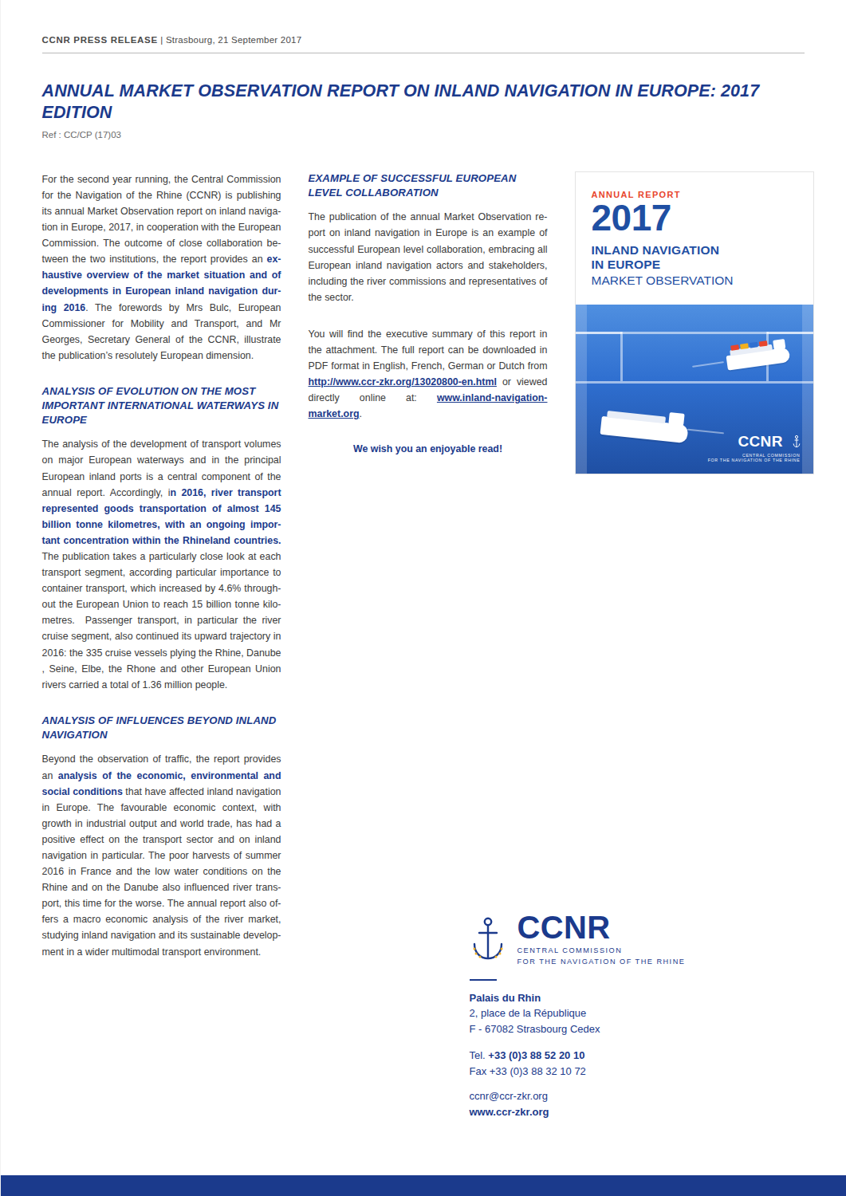CCNR PRESS RELEASE | Strasbourg, 21 September 2017
ANNUAL MARKET OBSERVATION REPORT ON INLAND NAVIGATION IN EUROPE: 2017 EDITION
Ref : CC/CP (17)03
For the second year running, the Central Commission for the Navigation of the Rhine (CCNR) is publishing its annual Market Observation report on inland navigation in Europe, 2017, in cooperation with the European Commission. The outcome of close collaboration between the two institutions, the report provides an exhaustive overview of the market situation and of developments in European inland navigation during 2016. The forewords by Mrs Bulc, European Commissioner for Mobility and Transport, and Mr Georges, Secretary General of the CCNR, illustrate the publication’s resolutely European dimension.
ANALYSIS OF EVOLUTION ON THE MOST IMPORTANT INTERNATIONAL WATERWAYS IN EUROPE
The analysis of the development of transport volumes on major European waterways and in the principal European inland ports is a central component of the annual report. Accordingly, in 2016, river transport represented goods transportation of almost 145 billion tonne kilometres, with an ongoing important concentration within the Rhineland countries. The publication takes a particularly close look at each transport segment, according particular importance to container transport, which increased by 4.6% throughout the European Union to reach 15 billion tonne kilometres. Passenger transport, in particular the river cruise segment, also continued its upward trajectory in 2016: the 335 cruise vessels plying the Rhine, Danube , Seine, Elbe, the Rhone and other European Union rivers carried a total of 1.36 million people.
ANALYSIS OF INFLUENCES BEYOND INLAND NAVIGATION
Beyond the observation of traffic, the report provides an analysis of the economic, environmental and social conditions that have affected inland navigation in Europe. The favourable economic context, with growth in industrial output and world trade, has had a positive effect on the transport sector and on inland navigation in particular. The poor harvests of summer 2016 in France and the low water conditions on the Rhine and on the Danube also influenced river transport, this time for the worse. The annual report also offers a macro economic analysis of the river market, studying inland navigation and its sustainable development in a wider multimodal transport environment.
EXAMPLE OF SUCCESSFUL EUROPEAN LEVEL COLLABORATION
The publication of the annual Market Observation report on inland navigation in Europe is an example of successful European level collaboration, embracing all European inland navigation actors and stakeholders, including the river commissions and representatives of the sector.
You will find the executive summary of this report in the attachment. The full report can be downloaded in PDF format in English, French, German or Dutch from http://www.ccr-zkr.org/13020800-en.html or viewed directly online at: www.inland-navigation-market.org.
We wish you an enjoyable read!
ANNUAL REPORT
2017
INLAND NAVIGATION
IN EUROPE
MARKET OBSERVATION
CCNR
CENTRAL COMMISSION
FOR THE NAVIGATION OF THE RHINE
CCNR
CENTRAL COMMISSION
FOR THE NAVIGATION OF THE RHINE
Palais du Rhin
2, place de la République
F - 67082 Strasbourg Cedex
Tel. +33 (0)3 88 52 20 10
Fax +33 (0)3 88 32 10 72
ccnr@ccr-zkr.org
www.ccr-zkr.org